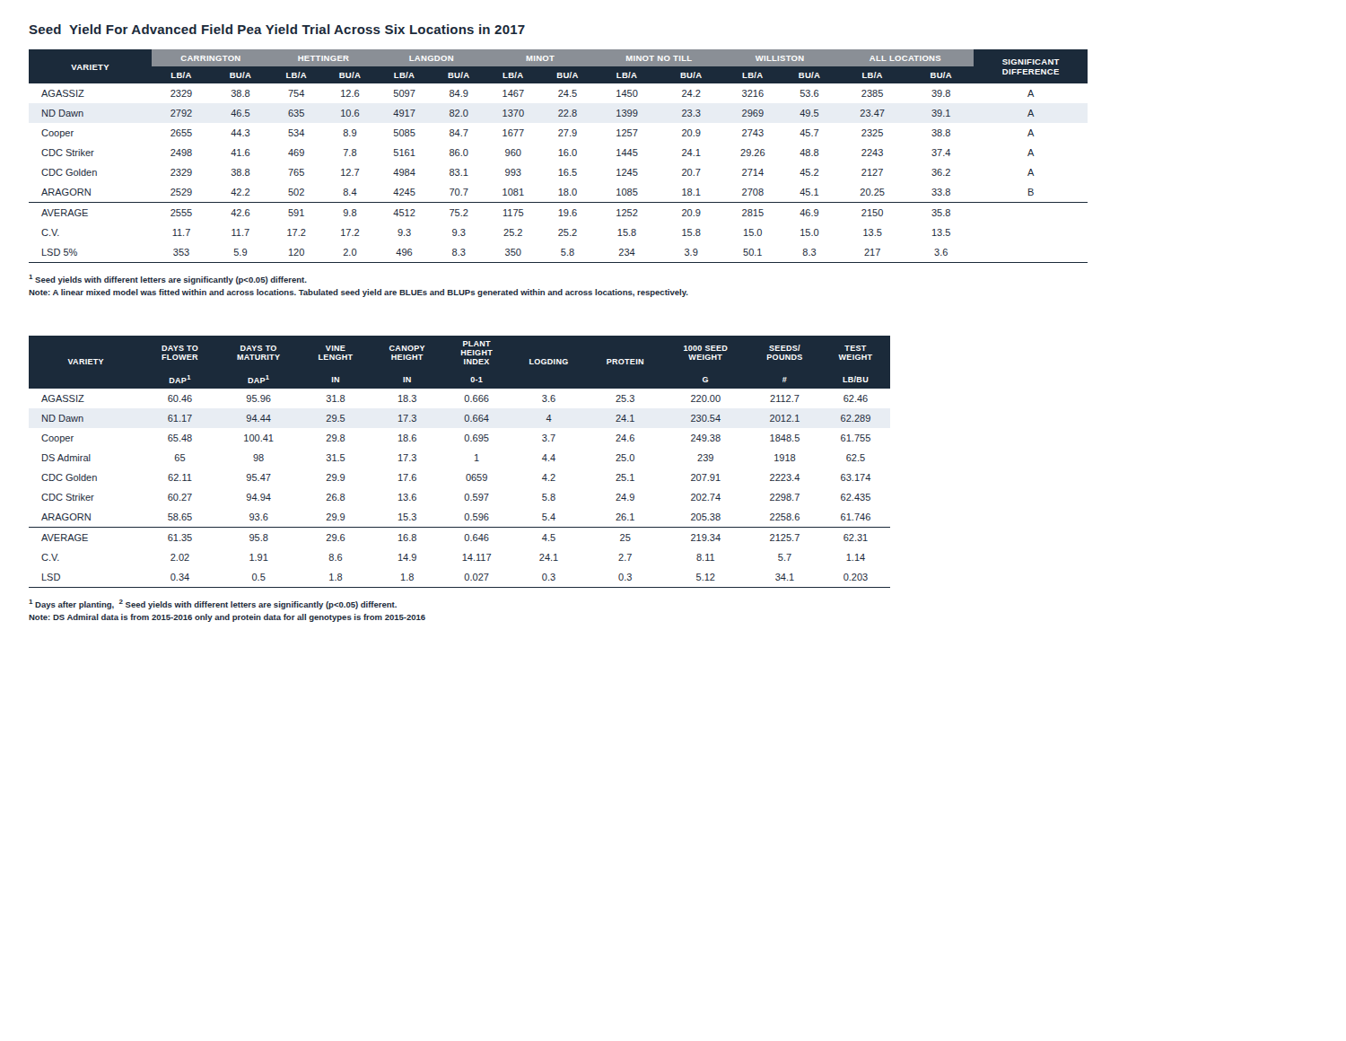Seed Yield For Advanced Field Pea Yield Trial Across Six Locations in 2017
| VARIETY | CARRINGTON | HETTINGER | LANGDON | MINOT | MINOT NO TILL | WILLISTON | ALL LOCATIONS | SIGNIFICANT DIFFERENCE |
| --- | --- | --- | --- | --- | --- | --- | --- | --- |
| LB/A | BU/A | LB/A | BU/A | LB/A | BU/A | LB/A | BU/A | LB/A | BU/A | LB/A | BU/A | LB/A | BU/A |
| AGASSIZ | 2329 | 38.8 | 754 | 12.6 | 5097 | 84.9 | 1467 | 24.5 | 1450 | 24.2 | 3216 | 53.6 | 2385 | 39.8 | A |
| ND Dawn | 2792 | 46.5 | 635 | 10.6 | 4917 | 82.0 | 1370 | 22.8 | 1399 | 23.3 | 2969 | 49.5 | 23.47 | 39.1 | A |
| Cooper | 2655 | 44.3 | 534 | 8.9 | 5085 | 84.7 | 1677 | 27.9 | 1257 | 20.9 | 2743 | 45.7 | 2325 | 38.8 | A |
| CDC Striker | 2498 | 41.6 | 469 | 7.8 | 5161 | 86.0 | 960 | 16.0 | 1445 | 24.1 | 29.26 | 48.8 | 2243 | 37.4 | A |
| CDC Golden | 2329 | 38.8 | 765 | 12.7 | 4984 | 83.1 | 993 | 16.5 | 1245 | 20.7 | 2714 | 45.2 | 2127 | 36.2 | A |
| ARAGORN | 2529 | 42.2 | 502 | 8.4 | 4245 | 70.7 | 1081 | 18.0 | 1085 | 18.1 | 2708 | 45.1 | 20.25 | 33.8 | B |
| AVERAGE | 2555 | 42.6 | 591 | 9.8 | 4512 | 75.2 | 1175 | 19.6 | 1252 | 20.9 | 2815 | 46.9 | 2150 | 35.8 | |
| C.V. | 11.7 | 11.7 | 17.2 | 17.2 | 9.3 | 9.3 | 25.2 | 25.2 | 15.8 | 15.8 | 15.0 | 15.0 | 13.5 | 13.5 | |
| LSD 5% | 353 | 5.9 | 120 | 2.0 | 496 | 8.3 | 350 | 5.8 | 234 | 3.9 | 50.1 | 8.3 | 217 | 3.6 | |
1 Seed yields with different letters are significantly (p<0.05) different.
Note: A linear mixed model was fitted within and across locations. Tabulated seed yield are BLUEs and BLUPs generated within and across locations, respectively.
| VARIETY | DAYS TO FLOWER | DAYS TO MATURITY | VINE LENGHT | CANOPY HEIGHT | PLANT HEIGHT INDEX | LOGDING | PROTEIN | 1000 SEED WEIGHT | SEEDS/ POUNDS | TEST WEIGHT |
| --- | --- | --- | --- | --- | --- | --- | --- | --- | --- | --- |
| DAP 1 | DAP 1 | IN | IN | 0-1 | G | # | LB/BU |
| AGASSIZ | 60.46 | 95.96 | 31.8 | 18.3 | 0.666 | 3.6 | 25.3 | 220.00 | 2112.7 | 62.46 |
| ND Dawn | 61.17 | 94.44 | 29.5 | 17.3 | 0.664 | 4 | 24.1 | 230.54 | 2012.1 | 62.289 |
| Cooper | 65.48 | 100.41 | 29.8 | 18.6 | 0.695 | 3.7 | 24.6 | 249.38 | 1848.5 | 61.755 |
| DS Admiral | 65 | 98 | 31.5 | 17.3 | 1 | 4.4 | 25.0 | 239 | 1918 | 62.5 |
| CDC Golden | 62.11 | 95.47 | 29.9 | 17.6 | 0659 | 4.2 | 25.1 | 207.91 | 2223.4 | 63.174 |
| CDC Striker | 60.27 | 94.94 | 26.8 | 13.6 | 0.597 | 5.8 | 24.9 | 202.74 | 2298.7 | 62.435 |
| ARAGORN | 58.65 | 93.6 | 29.9 | 15.3 | 0.596 | 5.4 | 26.1 | 205.38 | 2258.6 | 61.746 |
| AVERAGE | 61.35 | 95.8 | 29.6 | 16.8 | 0.646 | 4.5 | 25 | 219.34 | 2125.7 | 62.31 |
| C.V. | 2.02 | 1.91 | 8.6 | 14.9 | 14.117 | 24.1 | 2.7 | 8.11 | 5.7 | 1.14 |
| LSD | 0.34 | 0.5 | 1.8 | 1.8 | 0.027 | 0.3 | 0.3 | 5.12 | 34.1 | 0.203 |
1 Days after planting, 2 Seed yields with different letters are significantly (p<0.05) different.
Note: DS Admiral data is from 2015-2016 only and protein data for all genotypes is from 2015-2016